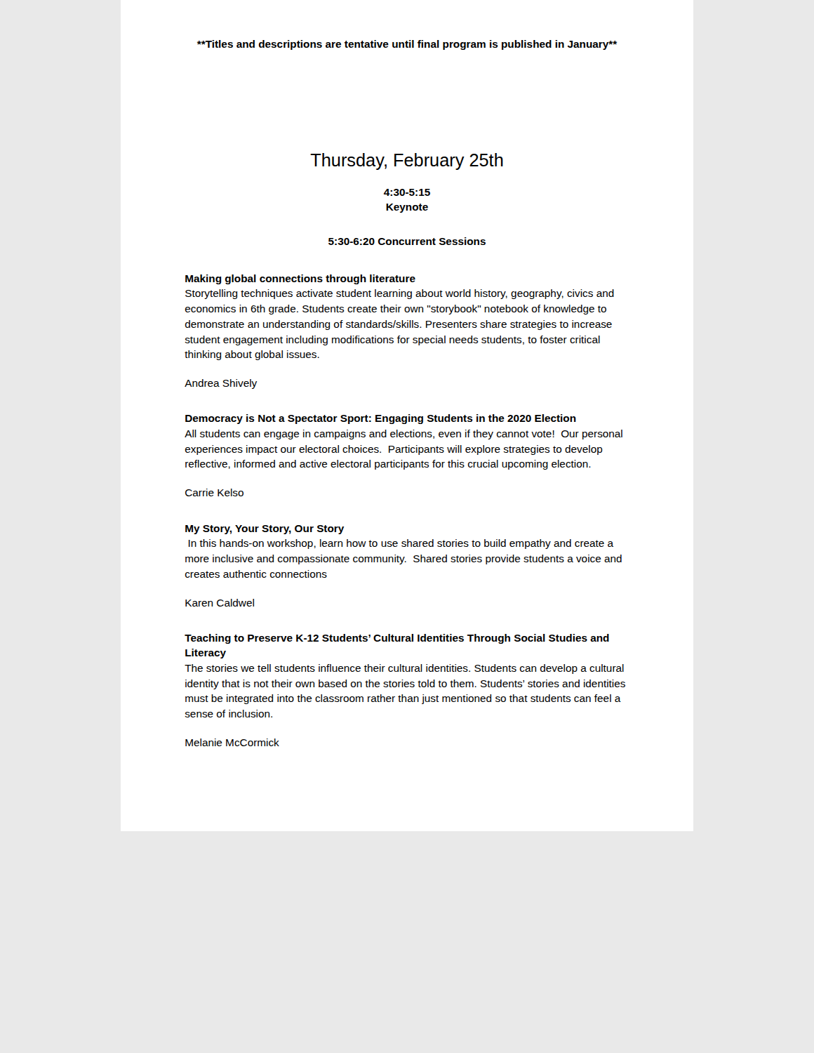**Titles and descriptions are tentative until final program is published in January**
Thursday, February 25th
4:30-5:15
Keynote
5:30-6:20 Concurrent Sessions
Making global connections through literature
Storytelling techniques activate student learning about world history, geography, civics and economics in 6th grade. Students create their own "storybook" notebook of knowledge to demonstrate an understanding of standards/skills. Presenters share strategies to increase student engagement including modifications for special needs students, to foster critical thinking about global issues.
Andrea Shively
Democracy is Not a Spectator Sport: Engaging Students in the 2020 Election
All students can engage in campaigns and elections, even if they cannot vote! Our personal experiences impact our electoral choices. Participants will explore strategies to develop reflective, informed and active electoral participants for this crucial upcoming election.
Carrie Kelso
My Story, Your Story, Our Story
In this hands-on workshop, learn how to use shared stories to build empathy and create a more inclusive and compassionate community. Shared stories provide students a voice and creates authentic connections
Karen Caldwel
Teaching to Preserve K-12 Students’ Cultural Identities Through Social Studies and Literacy
The stories we tell students influence their cultural identities. Students can develop a cultural identity that is not their own based on the stories told to them. Students’ stories and identities must be integrated into the classroom rather than just mentioned so that students can feel a sense of inclusion.
Melanie McCormick